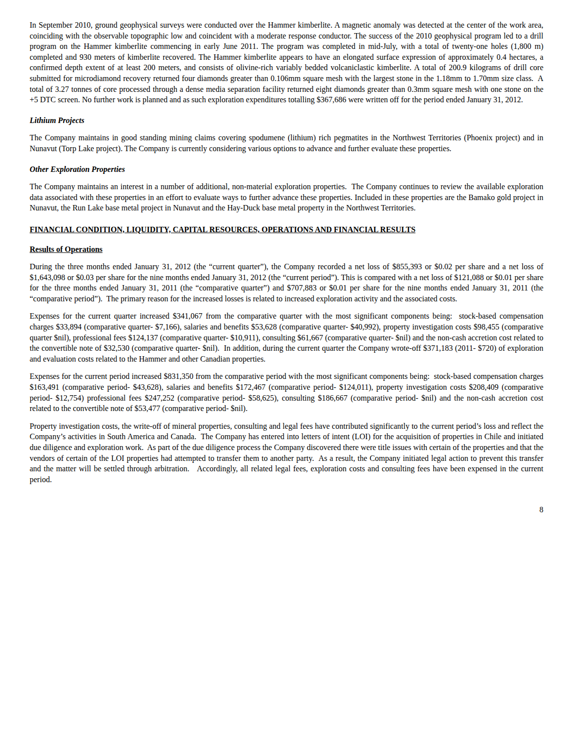In September 2010, ground geophysical surveys were conducted over the Hammer kimberlite. A magnetic anomaly was detected at the center of the work area, coinciding with the observable topographic low and coincident with a moderate response conductor. The success of the 2010 geophysical program led to a drill program on the Hammer kimberlite commencing in early June 2011. The program was completed in mid-July, with a total of twenty-one holes (1,800 m) completed and 930 meters of kimberlite recovered. The Hammer kimberlite appears to have an elongated surface expression of approximately 0.4 hectares, a confirmed depth extent of at least 200 meters, and consists of olivine-rich variably bedded volcaniclastic kimberlite. A total of 200.9 kilograms of drill core submitted for microdiamond recovery returned four diamonds greater than 0.106mm square mesh with the largest stone in the 1.18mm to 1.70mm size class. A total of 3.27 tonnes of core processed through a dense media separation facility returned eight diamonds greater than 0.3mm square mesh with one stone on the +5 DTC screen. No further work is planned and as such exploration expenditures totalling $367,686 were written off for the period ended January 31, 2012.
Lithium Projects
The Company maintains in good standing mining claims covering spodumene (lithium) rich pegmatites in the Northwest Territories (Phoenix project) and in Nunavut (Torp Lake project). The Company is currently considering various options to advance and further evaluate these properties.
Other Exploration Properties
The Company maintains an interest in a number of additional, non-material exploration properties. The Company continues to review the available exploration data associated with these properties in an effort to evaluate ways to further advance these properties. Included in these properties are the Bamako gold project in Nunavut, the Run Lake base metal project in Nunavut and the Hay-Duck base metal property in the Northwest Territories.
FINANCIAL CONDITION, LIQUIDITY, CAPITAL RESOURCES, OPERATIONS AND FINANCIAL RESULTS
Results of Operations
During the three months ended January 31, 2012 (the “current quarter”), the Company recorded a net loss of $855,393 or $0.02 per share and a net loss of $1,643,098 or $0.03 per share for the nine months ended January 31, 2012 (the “current period”). This is compared with a net loss of $121,088 or $0.01 per share for the three months ended January 31, 2011 (the “comparative quarter”) and $707,883 or $0.01 per share for the nine months ended January 31, 2011 (the “comparative period”). The primary reason for the increased losses is related to increased exploration activity and the associated costs.
Expenses for the current quarter increased $341,067 from the comparative quarter with the most significant components being: stock-based compensation charges $33,894 (comparative quarter- $7,166), salaries and benefits $53,628 (comparative quarter- $40,992), property investigation costs $98,455 (comparative quarter $nil), professional fees $124,137 (comparative quarter- $10,911), consulting $61,667 (comparative quarter- $nil) and the non-cash accretion cost related to the convertible note of $32,530 (comparative quarter- $nil). In addition, during the current quarter the Company wrote-off $371,183 (2011- $720) of exploration and evaluation costs related to the Hammer and other Canadian properties.
Expenses for the current period increased $831,350 from the comparative period with the most significant components being: stock-based compensation charges $163,491 (comparative period- $43,628), salaries and benefits $172,467 (comparative period- $124,011), property investigation costs $208,409 (comparative period- $12,754) professional fees $247,252 (comparative period- $58,625), consulting $186,667 (comparative period- $nil) and the non-cash accretion cost related to the convertible note of $53,477 (comparative period- $nil).
Property investigation costs, the write-off of mineral properties, consulting and legal fees have contributed significantly to the current period’s loss and reflect the Company’s activities in South America and Canada. The Company has entered into letters of intent (LOI) for the acquisition of properties in Chile and initiated due diligence and exploration work. As part of the due diligence process the Company discovered there were title issues with certain of the properties and that the vendors of certain of the LOI properties had attempted to transfer them to another party. As a result, the Company initiated legal action to prevent this transfer and the matter will be settled through arbitration. Accordingly, all related legal fees, exploration costs and consulting fees have been expensed in the current period.
8